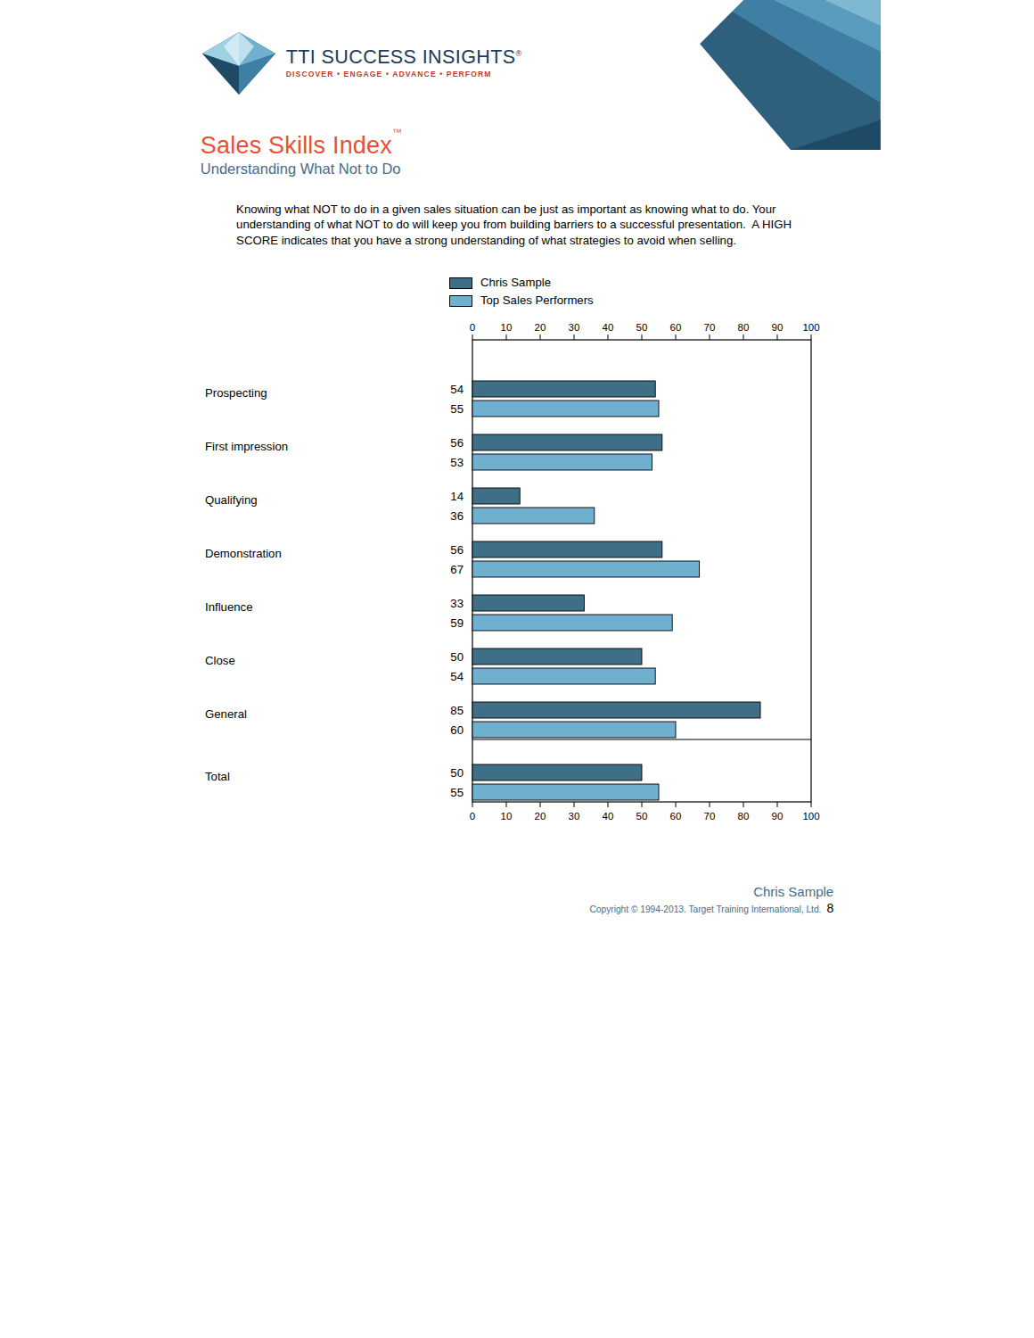TTI SUCCESS INSIGHTS®
DISCOVER • ENGAGE • ADVANCE • PERFORM
Sales Skills Index™
Understanding What Not to Do
Knowing what NOT to do in a given sales situation can be just as important as knowing what to do. Your understanding of what NOT to do will keep you from building barriers to a successful presentation. A HIGH SCORE indicates that you have a strong understanding of what strategies to avoid when selling.
Chris Sample
Top Sales Performers
Geometry: plot x from 300 to 680 (380 px wide = 100 units => 3.8 px per unit) plot y from 20 to 540 0 10 20 30 40 50 60 70 80 90 100 Prospecting 54 55 First impression 56 53 Qualifying 14 36 Demonstration 56 67 Influence 33 59 Close 50 54 General 85 60 Total 50 55 0 10 20 30 40 50 60 70 80 90 100
Chris Sample
Copyright © 1994-2013. Target Training International, Ltd.8